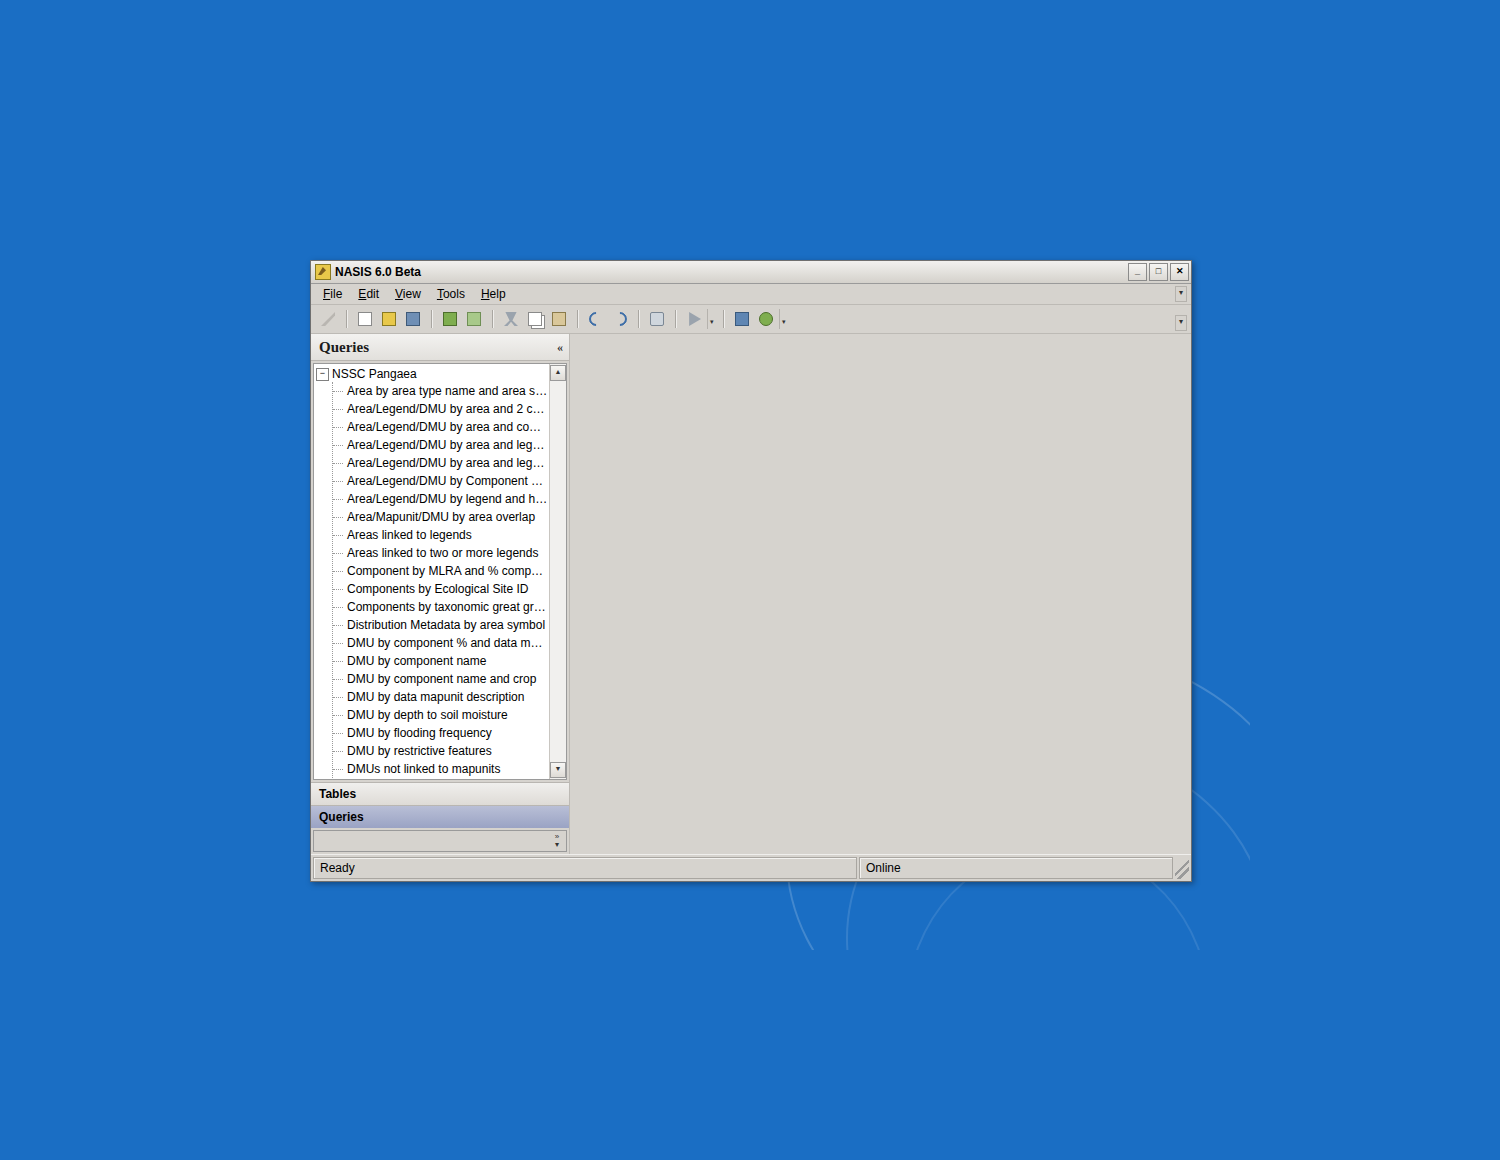NASIS 6.0 Beta _ □ ✕
File Edit View Tools Help ▾
▾
▾
▾
Queries «
− NSSC Pangaea
Area by area type name and area sy…
Area/Legend/DMU by area and 2 com…
Area/Legend/DMU by area and comp…
Area/Legend/DMU by area and legen…
Area/Legend/DMU by area and legen…
Area/Legend/DMU by Component Per…
Area/Legend/DMU by legend and hyd…
Area/Mapunit/DMU by area overlap
Areas linked to legends
Areas linked to two or more legends
Component by MLRA and % composition
Components by Ecological Site ID
Components by taxonomic great group
Distribution Metadata by area symbol
DMU by component % and data mapu…
DMU by component name
DMU by component name and crop
DMU by data mapunit description
DMU by depth to soil moisture
DMU by flooding frequency
DMU by restrictive features
DMUs not linked to mapunits
▲ ▼
Tables
Queries
»
▾
Ready
Online